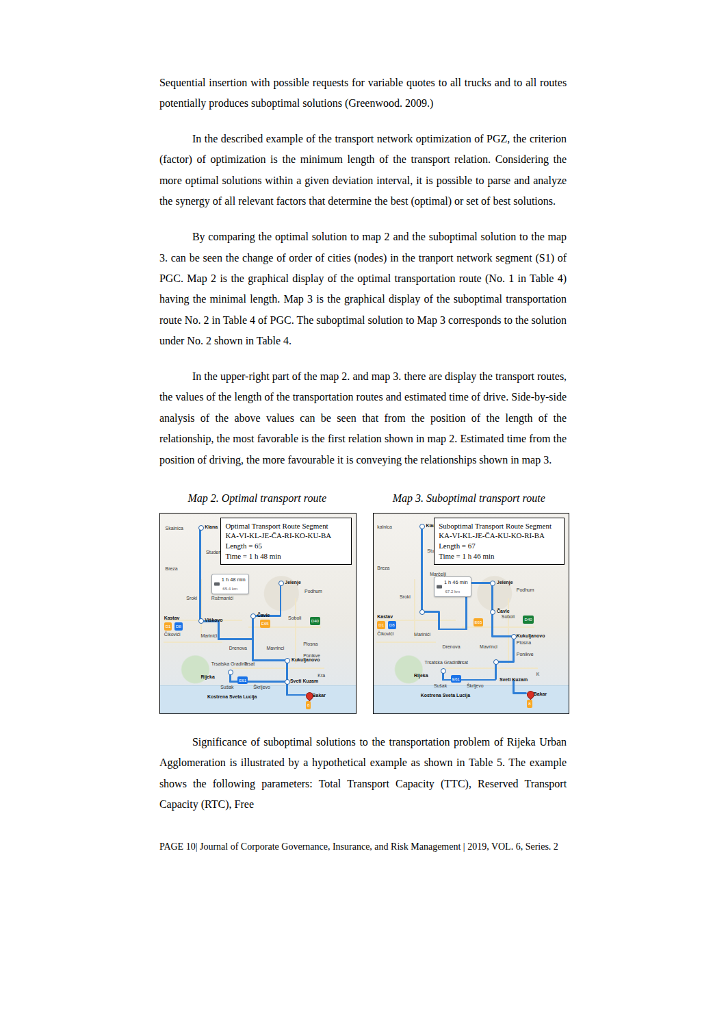Sequential insertion with possible requests for variable quotes to all trucks and to all routes potentially produces suboptimal solutions (Greenwood. 2009.)
In the described example of the transport network optimization of PGZ, the criterion (factor) of optimization is the minimum length of the transport relation. Considering the more optimal solutions within a given deviation interval, it is possible to parse and analyze the synergy of all relevant factors that determine the best (optimal) or set of best solutions.
By comparing the optimal solution to map 2 and the suboptimal solution to the map 3. can be seen the change of order of cities (nodes) in the tranport network segment (S1) of PGC. Map 2 is the graphical display of the optimal transportation route (No. 1 in Table 4) having the minimal length. Map 3 is the graphical display of the suboptimal transportation route No. 2 in Table 4 of PGC. The suboptimal solution to Map 3 corresponds to the solution under No. 2 shown in Table 4.
In the upper-right part of the map 2. and map 3. there are display the transport routes, the values of the length of the transportation routes and estimated time of drive. Side-by-side analysis of the above values can be seen that from the position of the length of the relationship, the most favorable is the first relation shown in map 2. Estimated time from the position of driving, the more favourable it is conveying the relationships shown in map 3.
Map 2. Optimal transport route Map 3. Suboptimal transport route
Klana
Skalnica
Studena
Breza
Sroki
Rožmanići
Jelenje
Podhum
Viškovo
Kastav
Čikovići
Marinići
Soboli
Čavle
Drenova
Mavrinci
Plosna
Ponikve
Rijeka
Trsatska Gradina
Trsat
Sušak
Škrljevo
Kukuljanovo
Sveti Kuzam
Kostrena Sveta Lucija
Bakar
Kra
E65
E61
D40
D1
D8
8
1 h 48 min65.4 km
Optimal Transport Route Segment
KA-VI-KL-JE-ČA-RI-KO-KU-BA
Length = 65
Time = 1 h 48 min
Klana
kalnica
Studena
Breza
Marčelji
Sroki
Jelenje
Podhum
Kastav
Čikovići
Marinići
Soboli
Čavle
Drenova
Mavrinci
Plosna
Ponikve
Kukuljanovo
Rijeka
Trsatska Gradina
Trsat
Sušak
Škrljevo
Sveti Kuzam
Kostrena Sveta Lucija
Bakar
K
E65
E61
D40
D1
D8
8
1 h 46 min67.2 km
Suboptimal Transport Route Segment
KA-VI-KL-JE-ČA-KU-KO-RI-BA
Length = 67
Time = 1 h 46 min
Significance of suboptimal solutions to the transportation problem of Rijeka Urban Agglomeration is illustrated by a hypothetical example as shown in Table 5. The example shows the following parameters: Total Transport Capacity (TTC), Reserved Transport Capacity (RTC), Free
PAGE 10| Journal of Corporate Governance, Insurance, and Risk Management | 2019, VOL. 6, Series. 2